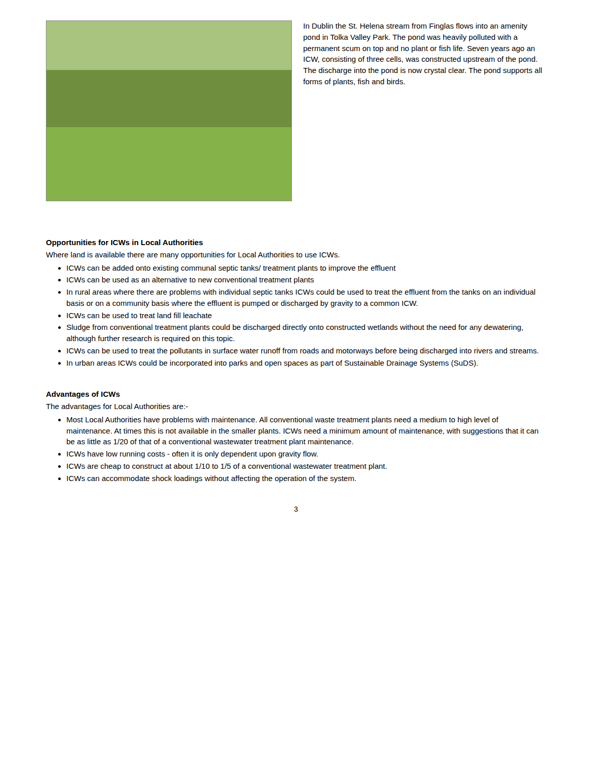In Dublin the St. Helena stream from Finglas flows into an amenity pond in Tolka Valley Park. The pond was heavily polluted with a permanent scum on top and no plant or fish life. Seven years ago an ICW, consisting of three cells, was constructed upstream of the pond. The discharge into the pond is now crystal clear. The pond supports all forms of plants, fish and birds.
Opportunities for ICWs in Local Authorities
Where land is available there are many opportunities for Local Authorities to use ICWs.
ICWs can be added onto existing communal septic tanks/ treatment plants to improve the effluent
ICWs can be used as an alternative to new conventional treatment plants
In rural areas where there are problems with individual septic tanks ICWs could be used to treat the effluent from the tanks on an individual basis or on a community basis where the effluent is pumped or discharged by gravity to a common ICW.
ICWs can be used to treat land fill leachate
Sludge from conventional treatment plants could be discharged directly onto constructed wetlands without the need for any dewatering, although further research is required on this topic.
ICWs can be used to treat the pollutants in surface water runoff from roads and motorways before being discharged into rivers and streams.
In urban areas ICWs could be incorporated into parks and open spaces as part of Sustainable Drainage Systems (SuDS).
Advantages of ICWs
The advantages for Local Authorities are:-
Most Local Authorities have problems with maintenance. All conventional waste treatment plants need a medium to high level of maintenance. At times this is not available in the smaller plants. ICWs need a minimum amount of maintenance, with suggestions that it can be as little as 1/20 of that of a conventional wastewater treatment plant maintenance.
ICWs have low running costs - often it is only dependent upon gravity flow.
ICWs are cheap to construct at about 1/10 to 1/5 of a conventional wastewater treatment plant.
ICWs can accommodate shock loadings without affecting the operation of the system.
3